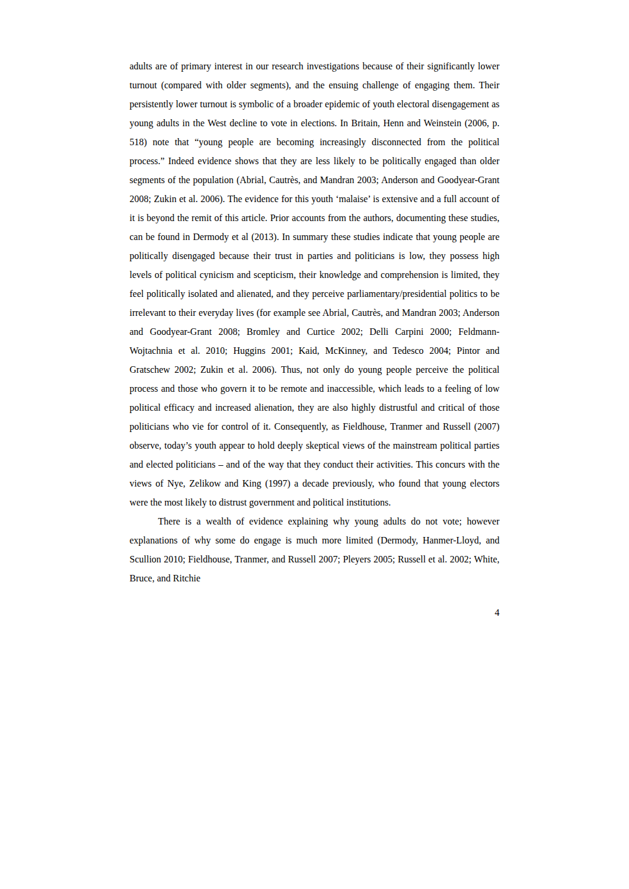adults are of primary interest in our research investigations because of their significantly lower turnout (compared with older segments), and the ensuing challenge of engaging them. Their persistently lower turnout is symbolic of a broader epidemic of youth electoral disengagement as young adults in the West decline to vote in elections. In Britain, Henn and Weinstein (2006, p. 518) note that “young people are becoming increasingly disconnected from the political process.” Indeed evidence shows that they are less likely to be politically engaged than older segments of the population (Abrial, Cautrès, and Mandran 2003; Anderson and Goodyear-Grant 2008; Zukin et al. 2006). The evidence for this youth ‘malaise’ is extensive and a full account of it is beyond the remit of this article. Prior accounts from the authors, documenting these studies, can be found in Dermody et al (2013). In summary these studies indicate that young people are politically disengaged because their trust in parties and politicians is low, they possess high levels of political cynicism and scepticism, their knowledge and comprehension is limited, they feel politically isolated and alienated, and they perceive parliamentary/presidential politics to be irrelevant to their everyday lives (for example see Abrial, Cautrès, and Mandran 2003; Anderson and Goodyear-Grant 2008; Bromley and Curtice 2002; Delli Carpini 2000; Feldmann-Wojtachnia et al. 2010; Huggins 2001; Kaid, McKinney, and Tedesco 2004; Pintor and Gratschew 2002; Zukin et al. 2006). Thus, not only do young people perceive the political process and those who govern it to be remote and inaccessible, which leads to a feeling of low political efficacy and increased alienation, they are also highly distrustful and critical of those politicians who vie for control of it. Consequently, as Fieldhouse, Tranmer and Russell (2007) observe, today’s youth appear to hold deeply skeptical views of the mainstream political parties and elected politicians – and of the way that they conduct their activities. This concurs with the views of Nye, Zelikow and King (1997) a decade previously, who found that young electors were the most likely to distrust government and political institutions.
There is a wealth of evidence explaining why young adults do not vote; however explanations of why some do engage is much more limited (Dermody, Hanmer-Lloyd, and Scullion 2010; Fieldhouse, Tranmer, and Russell 2007; Pleyers 2005; Russell et al. 2002; White, Bruce, and Ritchie
4